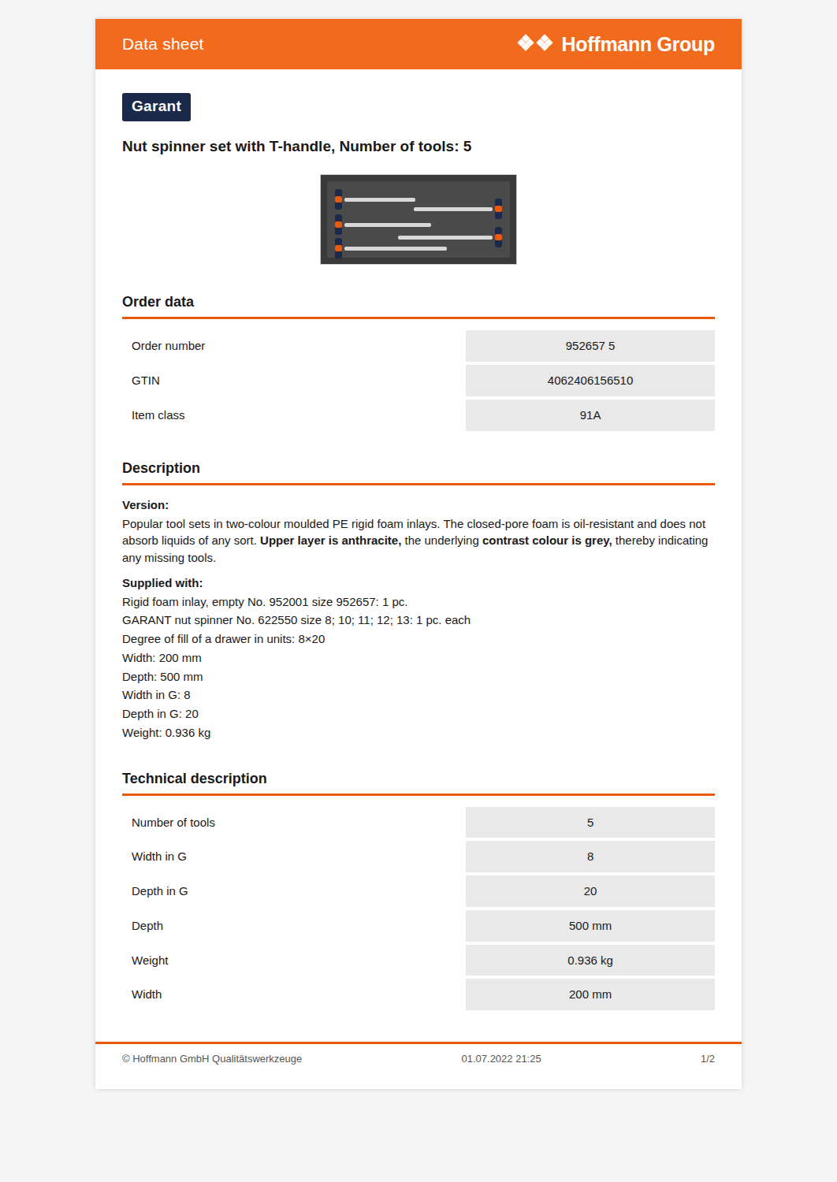Data sheet
❖❖Hoffmann Group
Garant
Nut spinner set with T-handle, Number of tools: 5
Order data
| Order number | 952657 5 |
| GTIN | 4062406156510 |
| Item class | 91A |
Description
Version:
Popular tool sets in two-colour moulded PE rigid foam inlays. The closed-pore foam is oil-resistant and does not absorb liquids of any sort. Upper layer is anthracite, the underlying contrast colour is grey, thereby indicating any missing tools.
Supplied with:
Rigid foam inlay, empty No. 952001 size 952657: 1 pc.
GARANT nut spinner No. 622550 size 8; 10; 11; 12; 13: 1 pc. each
Degree of fill of a drawer in units: 8×20
Width: 200 mm
Depth: 500 mm
Width in G: 8
Depth in G: 20
Weight: 0.936 kg
Technical description
| Number of tools | 5 |
| Width in G | 8 |
| Depth in G | 20 |
| Depth | 500 mm |
| Weight | 0.936 kg |
| Width | 200 mm |
© Hoffmann GmbH Qualitätswerkzeuge
01.07.2022 21:25
1/2